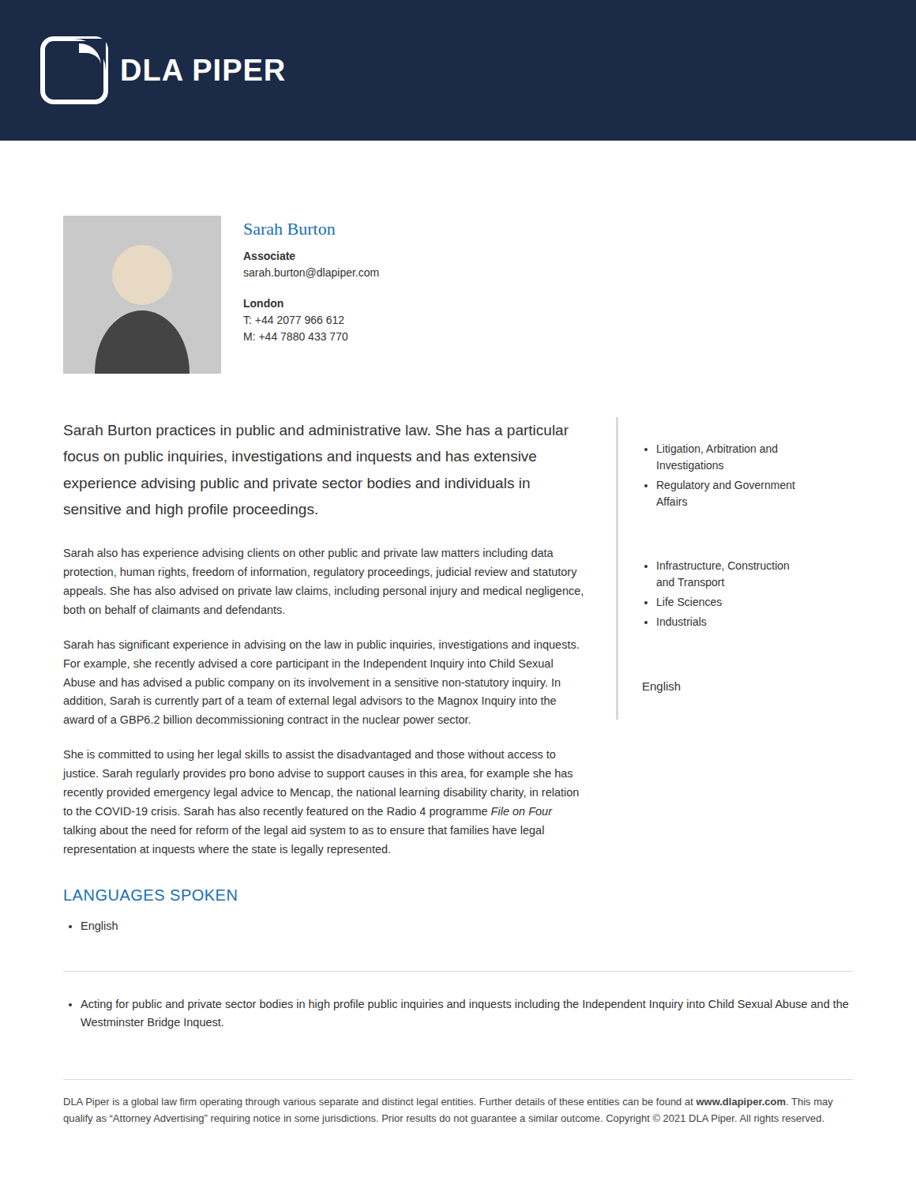DLA PIPER
Sarah Burton
Associate
sarah.burton@dlapiper.com
London
T: +44 2077 966 612
M: +44 7880 433 770
Sarah Burton practices in public and administrative law. She has a particular focus on public inquiries, investigations and inquests and has extensive experience advising public and private sector bodies and individuals in sensitive and high profile proceedings.
Sarah also has experience advising clients on other public and private law matters including data protection, human rights, freedom of information, regulatory proceedings, judicial review and statutory appeals. She has also advised on private law claims, including personal injury and medical negligence, both on behalf of claimants and defendants.
Sarah has significant experience in advising on the law in public inquiries, investigations and inquests. For example, she recently advised a core participant in the Independent Inquiry into Child Sexual Abuse and has advised a public company on its involvement in a sensitive non-statutory inquiry. In addition, Sarah is currently part of a team of external legal advisors to the Magnox Inquiry into the award of a GBP6.2 billion decommissioning contract in the nuclear power sector.
She is committed to using her legal skills to assist the disadvantaged and those without access to justice. Sarah regularly provides pro bono advise to support causes in this area, for example she has recently provided emergency legal advice to Mencap, the national learning disability charity, in relation to the COVID-19 crisis. Sarah has also recently featured on the Radio 4 programme File on Four talking about the need for reform of the legal aid system to as to ensure that families have legal representation at inquests where the state is legally represented.
Litigation, Arbitration and Investigations
Regulatory and Government Affairs
Infrastructure, Construction and Transport
Life Sciences
Industrials
English
LANGUAGES SPOKEN
English
Acting for public and private sector bodies in high profile public inquiries and inquests including the Independent Inquiry into Child Sexual Abuse and the Westminster Bridge Inquest.
DLA Piper is a global law firm operating through various separate and distinct legal entities. Further details of these entities can be found at www.dlapiper.com. This may qualify as “Attorney Advertising” requiring notice in some jurisdictions. Prior results do not guarantee a similar outcome. Copyright © 2021 DLA Piper. All rights reserved.